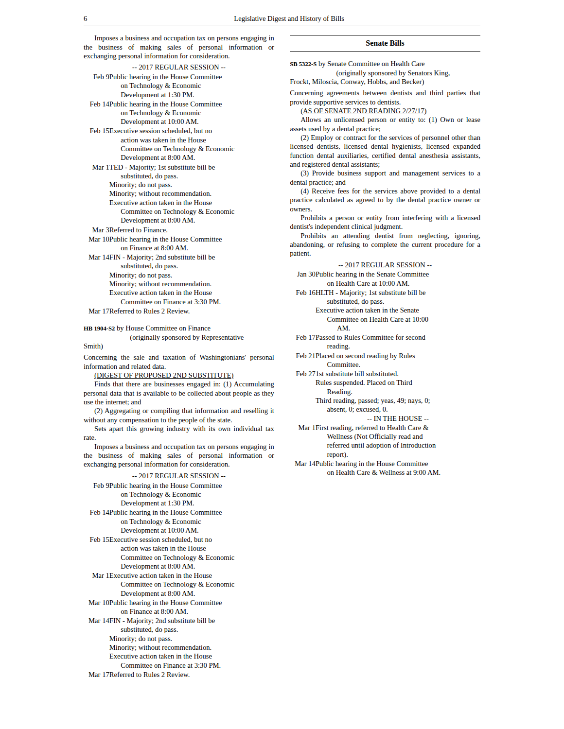6
Legislative Digest and History of Bills
Imposes a business and occupation tax on persons engaging in the business of making sales of personal information or exchanging personal information for consideration.
-- 2017 REGULAR SESSION --
| Feb 9 | Public hearing in the House Committee on Technology & Economic Development at 1:30 PM. |
| Feb 14 | Public hearing in the House Committee on Technology & Economic Development at 10:00 AM. |
| Feb 15 | Executive session scheduled, but no action was taken in the House Committee on Technology & Economic Development at 8:00 AM. |
| Mar 1 | TED - Majority; 1st substitute bill be substituted, do pass. Minority; do not pass. Minority; without recommendation. Executive action taken in the House Committee on Technology & Economic Development at 8:00 AM. |
| Mar 3 | Referred to Finance. |
| Mar 10 | Public hearing in the House Committee on Finance at 8:00 AM. |
| Mar 14 | FIN - Majority; 2nd substitute bill be substituted, do pass. Minority; do not pass. Minority; without recommendation. Executive action taken in the House Committee on Finance at 3:30 PM. |
| Mar 17 | Referred to Rules 2 Review. |
HB 1904-S2 by House Committee on Finance(originally sponsored by Representative Smith)
Concerning the sale and taxation of Washingtonians' personal information and related data.
(DIGEST OF PROPOSED 2ND SUBSTITUTE)
Finds that there are businesses engaged in: (1) Accumulating personal data that is available to be collected about people as they use the internet; and
(2) Aggregating or compiling that information and reselling it without any compensation to the people of the state.
Sets apart this growing industry with its own individual tax rate.
Imposes a business and occupation tax on persons engaging in the business of making sales of personal information or exchanging personal information for consideration.
-- 2017 REGULAR SESSION --
| Feb 9 | Public hearing in the House Committee on Technology & Economic Development at 1:30 PM. |
| Feb 14 | Public hearing in the House Committee on Technology & Economic Development at 10:00 AM. |
| Feb 15 | Executive session scheduled, but no action was taken in the House Committee on Technology & Economic Development at 8:00 AM. |
| Mar 1 | Executive action taken in the House Committee on Technology & Economic Development at 8:00 AM. |
| Mar 10 | Public hearing in the House Committee on Finance at 8:00 AM. |
| Mar 14 | FIN - Majority; 2nd substitute bill be substituted, do pass. Minority; do not pass. Minority; without recommendation. Executive action taken in the House Committee on Finance at 3:30 PM. |
| Mar 17 | Referred to Rules 2 Review. |
Senate Bills
SB 5322-S by Senate Committee on Health Care(originally sponsored by Senators King, Frockt, Miloscia, Conway, Hobbs, and Becker)
Concerning agreements between dentists and third parties that provide supportive services to dentists.
(AS OF SENATE 2ND READING 2/27/17)
Allows an unlicensed person or entity to: (1) Own or lease assets used by a dental practice;
(2) Employ or contract for the services of personnel other than licensed dentists, licensed dental hygienists, licensed expanded function dental auxiliaries, certified dental anesthesia assistants, and registered dental assistants;
(3) Provide business support and management services to a dental practice; and
(4) Receive fees for the services above provided to a dental practice calculated as agreed to by the dental practice owner or owners.
Prohibits a person or entity from interfering with a licensed dentist's independent clinical judgment.
Prohibits an attending dentist from neglecting, ignoring, abandoning, or refusing to complete the current procedure for a patient.
-- 2017 REGULAR SESSION --
| Jan 30 | Public hearing in the Senate Committee on Health Care at 10:00 AM. |
| Feb 16 | HLTH - Majority; 1st substitute bill be substituted, do pass. Executive action taken in the Senate Committee on Health Care at 10:00 AM. |
| Feb 17 | Passed to Rules Committee for second reading. |
| Feb 21 | Placed on second reading by Rules Committee. |
| Feb 27 | 1st substitute bill substituted. Rules suspended. Placed on Third Reading. Third reading, passed; yeas, 49; nays, 0; absent, 0; excused, 0. -- IN THE HOUSE -- |
| Mar 1 | First reading, referred to Health Care & Wellness (Not Officially read and referred until adoption of Introduction report). |
| Mar 14 | Public hearing in the House Committee on Health Care & Wellness at 9:00 AM. |